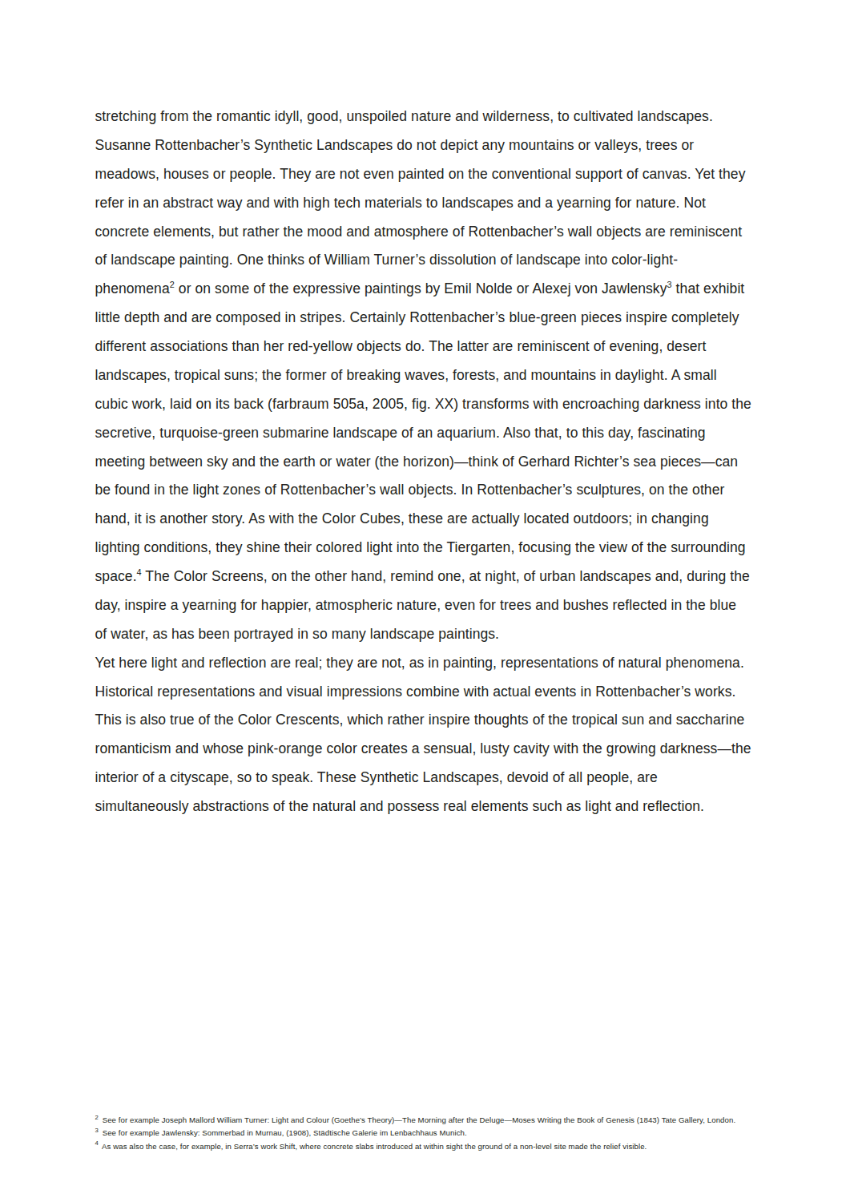stretching from the romantic idyll, good, unspoiled nature and wilderness, to cultivated landscapes.
Susanne Rottenbacher’s Synthetic Landscapes do not depict any mountains or valleys, trees or meadows, houses or people. They are not even painted on the conventional support of canvas. Yet they refer in an abstract way and with high tech materials to landscapes and a yearning for nature. Not concrete elements, but rather the mood and atmosphere of Rottenbacher’s wall objects are reminiscent of landscape painting. One thinks of William Turner’s dissolution of landscape into color-light-phenomena2 or on some of the expressive paintings by Emil Nolde or Alexej von Jawlensky3 that exhibit little depth and are composed in stripes. Certainly Rottenbacher’s blue-green pieces inspire completely different associations than her red-yellow objects do. The latter are reminiscent of evening, desert landscapes, tropical suns; the former of breaking waves, forests, and mountains in daylight. A small cubic work, laid on its back (farbraum 505a, 2005, fig. XX) transforms with encroaching darkness into the secretive, turquoise-green submarine landscape of an aquarium. Also that, to this day, fascinating meeting between sky and the earth or water (the horizon)—think of Gerhard Richter’s sea pieces—can be found in the light zones of Rottenbacher’s wall objects. In Rottenbacher’s sculptures, on the other hand, it is another story. As with the Color Cubes, these are actually located outdoors; in changing lighting conditions, they shine their colored light into the Tiergarten, focusing the view of the surrounding space.4 The Color Screens, on the other hand, remind one, at night, of urban landscapes and, during the day, inspire a yearning for happier, atmospheric nature, even for trees and bushes reflected in the blue of water, as has been portrayed in so many landscape paintings.
Yet here light and reflection are real; they are not, as in painting, representations of natural phenomena. Historical representations and visual impressions combine with actual events in Rottenbacher’s works. This is also true of the Color Crescents, which rather inspire thoughts of the tropical sun and saccharine romanticism and whose pink-orange color creates a sensual, lusty cavity with the growing darkness—the interior of a cityscape, so to speak. These Synthetic Landscapes, devoid of all people, are simultaneously abstractions of the natural and possess real elements such as light and reflection.
2 See for example Joseph Mallord William Turner: Light and Colour (Goethe’s Theory)—The Morning after the Deluge—Moses Writing the Book of Genesis (1843) Tate Gallery, London.
3 See for example Jawlensky: Sommerbad in Murnau, (1908), Städtische Galerie im Lenbachhaus Munich.
4 As was also the case, for example, in Serra’s work Shift, where concrete slabs introduced at within sight the ground of a non-level site made the relief visible.